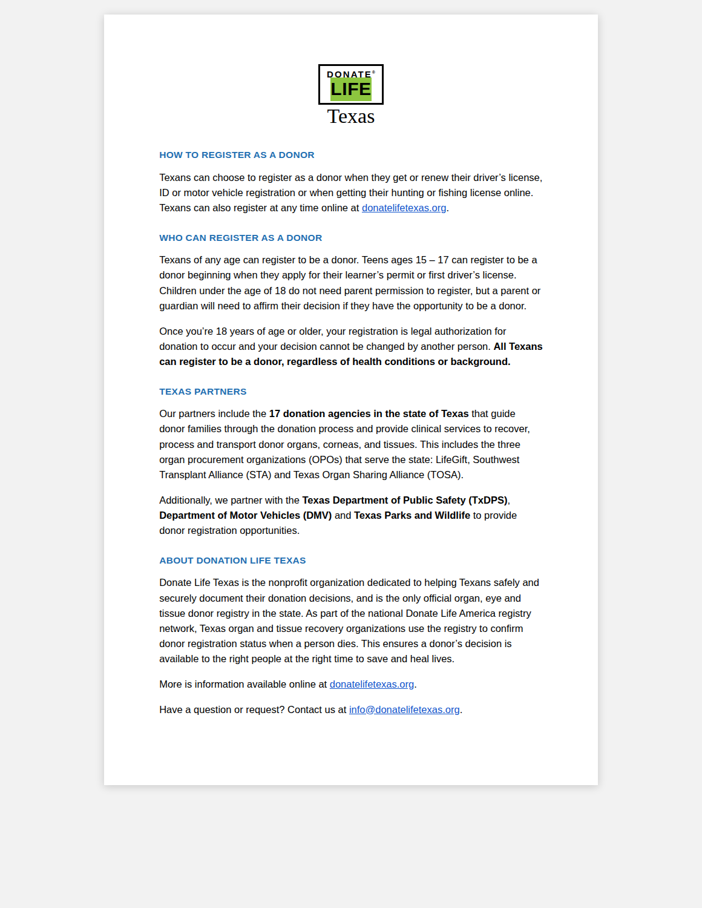Donate® LIFE Texas
How to Register as a Donor
Texans can choose to register as a donor when they get or renew their driver’s license, ID or motor vehicle registration or when getting their hunting or fishing license online. Texans can also register at any time online at donatelifetexas.org.
Who Can Register as a Donor
Texans of any age can register to be a donor. Teens ages 15 – 17 can register to be a donor beginning when they apply for their learner’s permit or first driver’s license. Children under the age of 18 do not need parent permission to register, but a parent or guardian will need to affirm their decision if they have the opportunity to be a donor.
Once you’re 18 years of age or older, your registration is legal authorization for donation to occur and your decision cannot be changed by another person. All Texans can register to be a donor, regardless of health conditions or background.
Texas Partners
Our partners include the 17 donation agencies in the state of Texas that guide donor families through the donation process and provide clinical services to recover, process and transport donor organs, corneas, and tissues. This includes the three organ procurement organizations (OPOs) that serve the state: LifeGift, Southwest Transplant Alliance (STA) and Texas Organ Sharing Alliance (TOSA).
Additionally, we partner with the Texas Department of Public Safety (TxDPS), Department of Motor Vehicles (DMV) and Texas Parks and Wildlife to provide donor registration opportunities.
About Donation Life Texas
Donate Life Texas is the nonprofit organization dedicated to helping Texans safely and securely document their donation decisions, and is the only official organ, eye and tissue donor registry in the state. As part of the national Donate Life America registry network, Texas organ and tissue recovery organizations use the registry to confirm donor registration status when a person dies. This ensures a donor’s decision is available to the right people at the right time to save and heal lives.
More is information available online at donatelifetexas.org.
Have a question or request? Contact us at info@donatelifetexas.org.